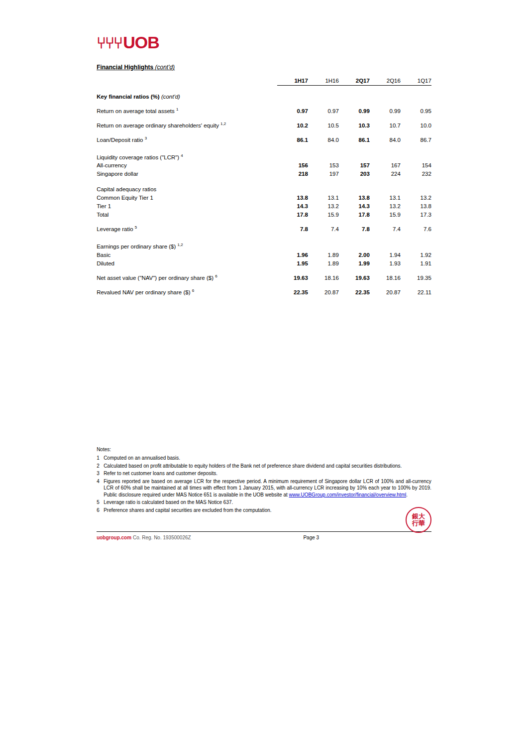⑂⑂⑂UOB
Financial Highlights (cont'd)
| | 1H17 | 1H16 | 2Q17 | 2Q16 | 1Q17 |
| --- | --- | --- | --- | --- | --- |
| Key financial ratios (%) (cont'd) | | | | | |
| Return on average total assets 1 | 0.97 | 0.97 | 0.99 | 0.99 | 0.95 |
| Return on average ordinary shareholders' equity 1,2 | 10.2 | 10.5 | 10.3 | 10.7 | 10.0 |
| Loan/Deposit ratio 3 | 86.1 | 84.0 | 86.1 | 84.0 | 86.7 |
| Liquidity coverage ratios ("LCR") 4 | | | | | |
| All-currency | 156 | 153 | 157 | 167 | 154 |
| Singapore dollar | 218 | 197 | 203 | 224 | 232 |
| Capital adequacy ratios | | | | | |
| Common Equity Tier 1 | 13.8 | 13.1 | 13.8 | 13.1 | 13.2 |
| Tier 1 | 14.3 | 13.2 | 14.3 | 13.2 | 13.8 |
| Total | 17.8 | 15.9 | 17.8 | 15.9 | 17.3 |
| Leverage ratio 5 | 7.8 | 7.4 | 7.8 | 7.4 | 7.6 |
| Earnings per ordinary share ($) 1,2 | | | | | |
| Basic | 1.96 | 1.89 | 2.00 | 1.94 | 1.92 |
| Diluted | 1.95 | 1.89 | 1.99 | 1.93 | 1.91 |
| Net asset value ("NAV") per ordinary share ($) 6 | 19.63 | 18.16 | 19.63 | 18.16 | 19.35 |
| Revalued NAV per ordinary share ($) 6 | 22.35 | 20.87 | 22.35 | 20.87 | 22.11 |
Notes:
1 Computed on an annualised basis.
2 Calculated based on profit attributable to equity holders of the Bank net of preference share dividend and capital securities distributions.
3 Refer to net customer loans and customer deposits.
4 Figures reported are based on average LCR for the respective period. A minimum requirement of Singapore dollar LCR of 100% and all-currency LCR of 60% shall be maintained at all times with effect from 1 January 2015, with all-currency LCR increasing by 10% each year to 100% by 2019. Public disclosure required under MAS Notice 651 is available in the UOB website at www.UOBGroup.com/investor/financial/overview.html.
5 Leverage ratio is calculated based on the MAS Notice 637.
6 Preference shares and capital securities are excluded from the computation.
uobgroup.com Co. Reg. No. 193500026Z
Page 3
銀大
行華